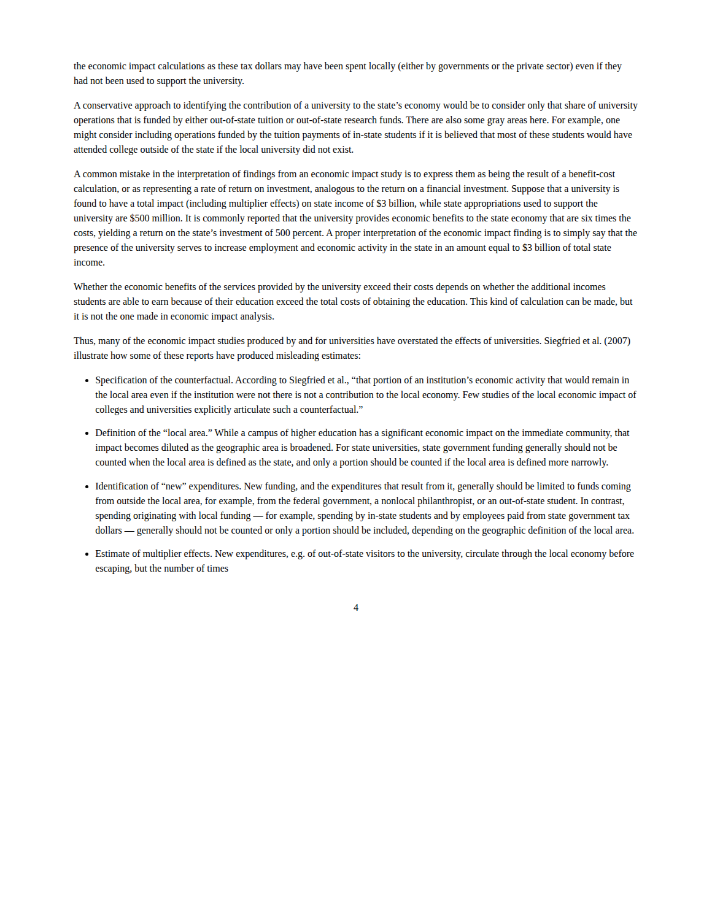the economic impact calculations as these tax dollars may have been spent locally (either by governments or the private sector) even if they had not been used to support the university.
A conservative approach to identifying the contribution of a university to the state’s economy would be to consider only that share of university operations that is funded by either out-of-state tuition or out-of-state research funds. There are also some gray areas here. For example, one might consider including operations funded by the tuition payments of in-state students if it is believed that most of these students would have attended college outside of the state if the local university did not exist.
A common mistake in the interpretation of findings from an economic impact study is to express them as being the result of a benefit-cost calculation, or as representing a rate of return on investment, analogous to the return on a financial investment. Suppose that a university is found to have a total impact (including multiplier effects) on state income of $3 billion, while state appropriations used to support the university are $500 million. It is commonly reported that the university provides economic benefits to the state economy that are six times the costs, yielding a return on the state’s investment of 500 percent. A proper interpretation of the economic impact finding is to simply say that the presence of the university serves to increase employment and economic activity in the state in an amount equal to $3 billion of total state income.
Whether the economic benefits of the services provided by the university exceed their costs depends on whether the additional incomes students are able to earn because of their education exceed the total costs of obtaining the education. This kind of calculation can be made, but it is not the one made in economic impact analysis.
Thus, many of the economic impact studies produced by and for universities have overstated the effects of universities. Siegfried et al. (2007) illustrate how some of these reports have produced misleading estimates:
Specification of the counterfactual. According to Siegfried et al., “that portion of an institution’s economic activity that would remain in the local area even if the institution were not there is not a contribution to the local economy. Few studies of the local economic impact of colleges and universities explicitly articulate such a counterfactual.”
Definition of the “local area.” While a campus of higher education has a significant economic impact on the immediate community, that impact becomes diluted as the geographic area is broadened. For state universities, state government funding generally should not be counted when the local area is defined as the state, and only a portion should be counted if the local area is defined more narrowly.
Identification of “new” expenditures. New funding, and the expenditures that result from it, generally should be limited to funds coming from outside the local area, for example, from the federal government, a nonlocal philanthropist, or an out-of-state student. In contrast, spending originating with local funding — for example, spending by in-state students and by employees paid from state government tax dollars — generally should not be counted or only a portion should be included, depending on the geographic definition of the local area.
Estimate of multiplier effects. New expenditures, e.g. of out-of-state visitors to the university, circulate through the local economy before escaping, but the number of times
4